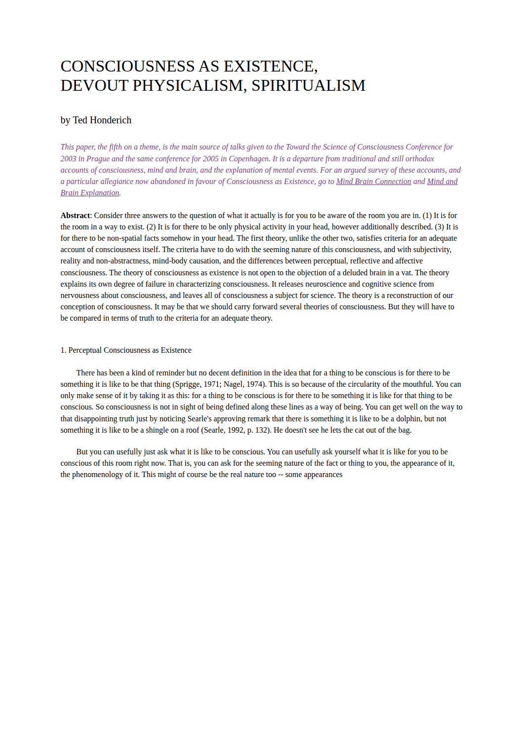CONSCIOUSNESS AS EXISTENCE,
DEVOUT PHYSICALISM, SPIRITUALISM
by Ted Honderich
This paper, the fifth on a theme, is the main source of talks given to the Toward the Science of Consciousness Conference for 2003 in Prague and the same conference for 2005 in Copenhagen. It is a departure from traditional and still orthodox accounts of consciousness, mind and brain, and the explanation of mental events. For an argued survey of these accounts, and a particular allegiance now abandoned in favour of Consciousness as Existence, go to Mind Brain Connection and Mind and Brain Explanation.
Abstract: Consider three answers to the question of what it actually is for you to be aware of the room you are in. (1) It is for the room in a way to exist. (2) It is for there to be only physical activity in your head, however additionally described. (3) It is for there to be non-spatial facts somehow in your head. The first theory, unlike the other two, satisfies criteria for an adequate account of consciousness itself. The criteria have to do with the seeming nature of this consciousness, and with subjectivity, reality and non-abstractness, mind-body causation, and the differences between perceptual, reflective and affective consciousness. The theory of consciousness as existence is not open to the objection of a deluded brain in a vat. The theory explains its own degree of failure in characterizing consciousness. It releases neuroscience and cognitive science from nervousness about consciousness, and leaves all of consciousness a subject for science. The theory is a reconstruction of our conception of consciousness. It may be that we should carry forward several theories of consciousness. But they will have to be compared in terms of truth to the criteria for an adequate theory.
1. Perceptual Consciousness as Existence
There has been a kind of reminder but no decent definition in the idea that for a thing to be conscious is for there to be something it is like to be that thing (Sprigge, 1971; Nagel, 1974). This is so because of the circularity of the mouthful. You can only make sense of it by taking it as this: for a thing to be conscious is for there to be something it is like for that thing to be conscious. So consciousness is not in sight of being defined along these lines as a way of being. You can get well on the way to that disappointing truth just by noticing Searle's approving remark that there is something it is like to be a dolphin, but not something it is like to be a shingle on a roof (Searle, 1992, p. 132). He doesn't see he lets the cat out of the bag.
But you can usefully just ask what it is like to be conscious. You can usefully ask yourself what it is like for you to be conscious of this room right now. That is, you can ask for the seeming nature of the fact or thing to you, the appearance of it, the phenomenology of it. This might of course be the real nature too -- some appearances